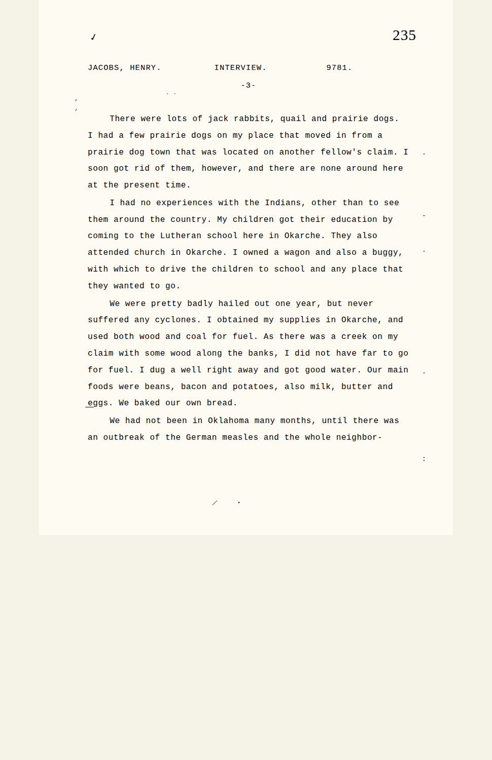235
✓
JACOBS, HENRY. INTERVIEW. 9781.
-3-
. .
’
’
.
-
.
.
:
There were lots of jack rabbits, quail and prairie dogs. I had a few prairie dogs on my place that moved in from a prairie dog town that was located on another fellow's claim. I soon got rid of them, however, and there are none around here at the present time.
I had no experiences with the Indians, other than to see them around the country. My children got their education by coming to the Lutheran school here in Okarche. They also attended church in Okarche. I owned a wagon and also a buggy, with which to drive the children to school and any place that they wanted to go.
We were pretty badly hailed out one year, but never suffered any cyclones. I obtained my supplies in Okarche, and used both wood and coal for fuel. As there was a creek on my claim with some wood along the banks, I did not have far to go for fuel. I dug a well right away and got good water. Our main foods were beans, bacon and potatoes, also milk, butter and eggs. We baked our own bread.
We had not been in Oklahoma many months, until there was an outbreak of the German measles and the whole neighbor-
——
⁄
.